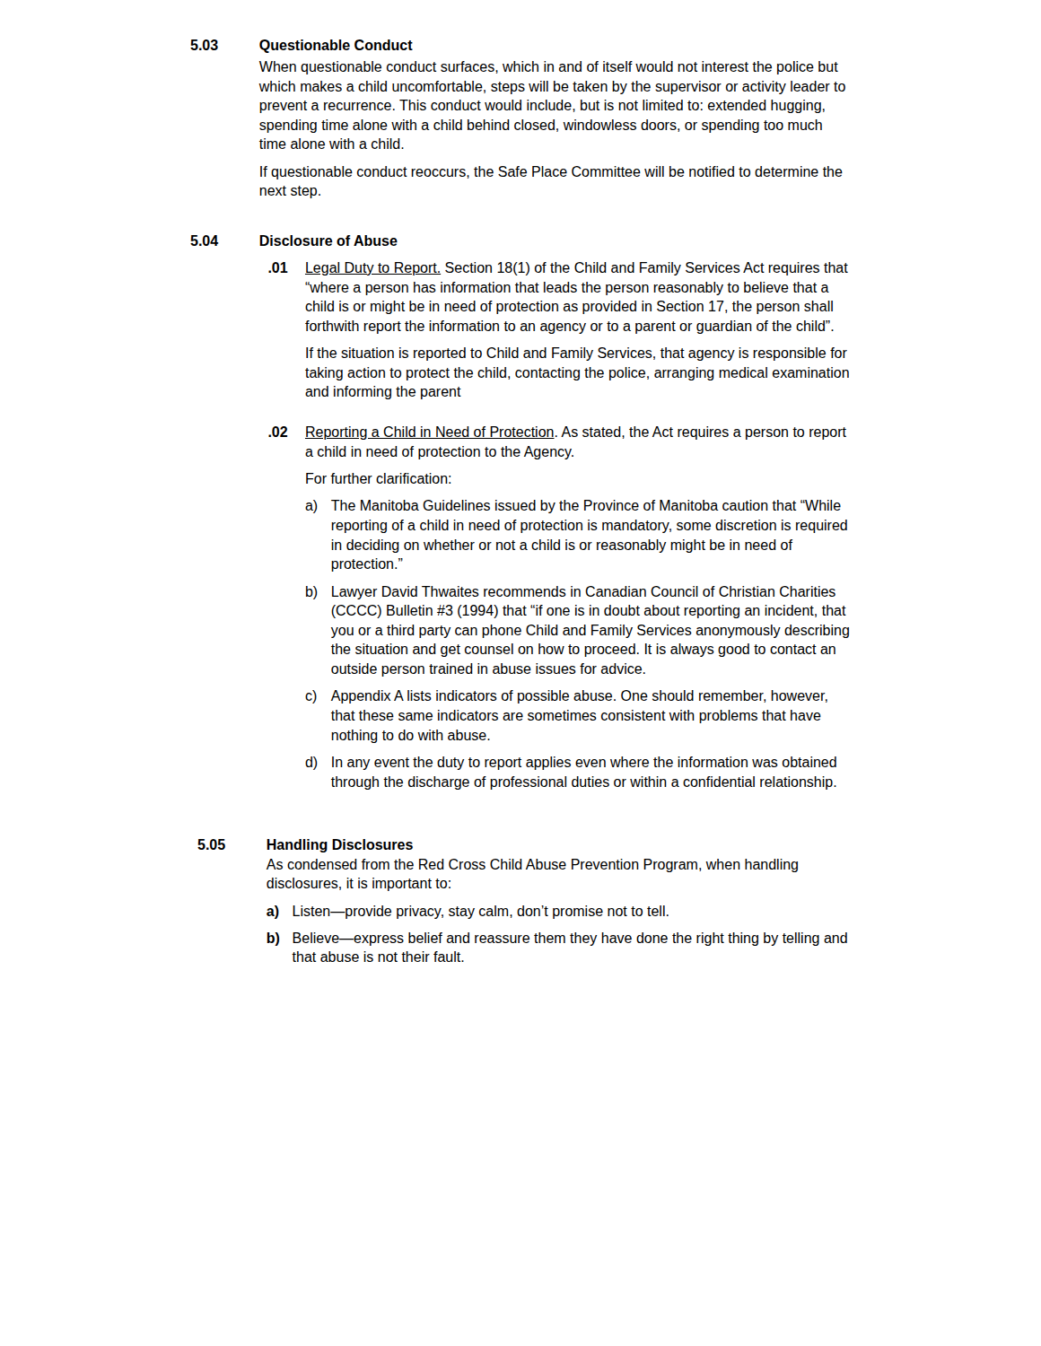5.03
Questionable Conduct
When questionable conduct surfaces, which in and of itself would not interest the police but which makes a child uncomfortable, steps will be taken by the supervisor or activity leader to prevent a recurrence. This conduct would include, but is not limited to: extended hugging, spending time alone with a child behind closed, windowless doors, or spending too much time alone with a child.
If questionable conduct reoccurs, the Safe Place Committee will be notified to determine the next step.
5.04
Disclosure of Abuse
.01
Legal Duty to Report. Section 18(1) of the Child and Family Services Act requires that “where a person has information that leads the person reasonably to believe that a child is or might be in need of protection as provided in Section 17, the person shall forthwith report the information to an agency or to a parent or guardian of the child”.
If the situation is reported to Child and Family Services, that agency is responsible for taking action to protect the child, contacting the police, arranging medical examination and informing the parent
.02
Reporting a Child in Need of Protection. As stated, the Act requires a person to report a child in need of protection to the Agency.
For further clarification:
a) The Manitoba Guidelines issued by the Province of Manitoba caution that “While reporting of a child in need of protection is mandatory, some discretion is required in deciding on whether or not a child is or reasonably might be in need of protection.”
b) Lawyer David Thwaites recommends in Canadian Council of Christian Charities (CCCC) Bulletin #3 (1994) that “if one is in doubt about reporting an incident, that you or a third party can phone Child and Family Services anonymously describing the situation and get counsel on how to proceed. It is always good to contact an outside person trained in abuse issues for advice.
c) Appendix A lists indicators of possible abuse. One should remember, however, that these same indicators are sometimes consistent with problems that have nothing to do with abuse.
d) In any event the duty to report applies even where the information was obtained through the discharge of professional duties or within a confidential relationship.
5.05
Handling Disclosures
As condensed from the Red Cross Child Abuse Prevention Program, when handling disclosures, it is important to:
a) Listen—provide privacy, stay calm, don’t promise not to tell.
b) Believe—express belief and reassure them they have done the right thing by telling and that abuse is not their fault.